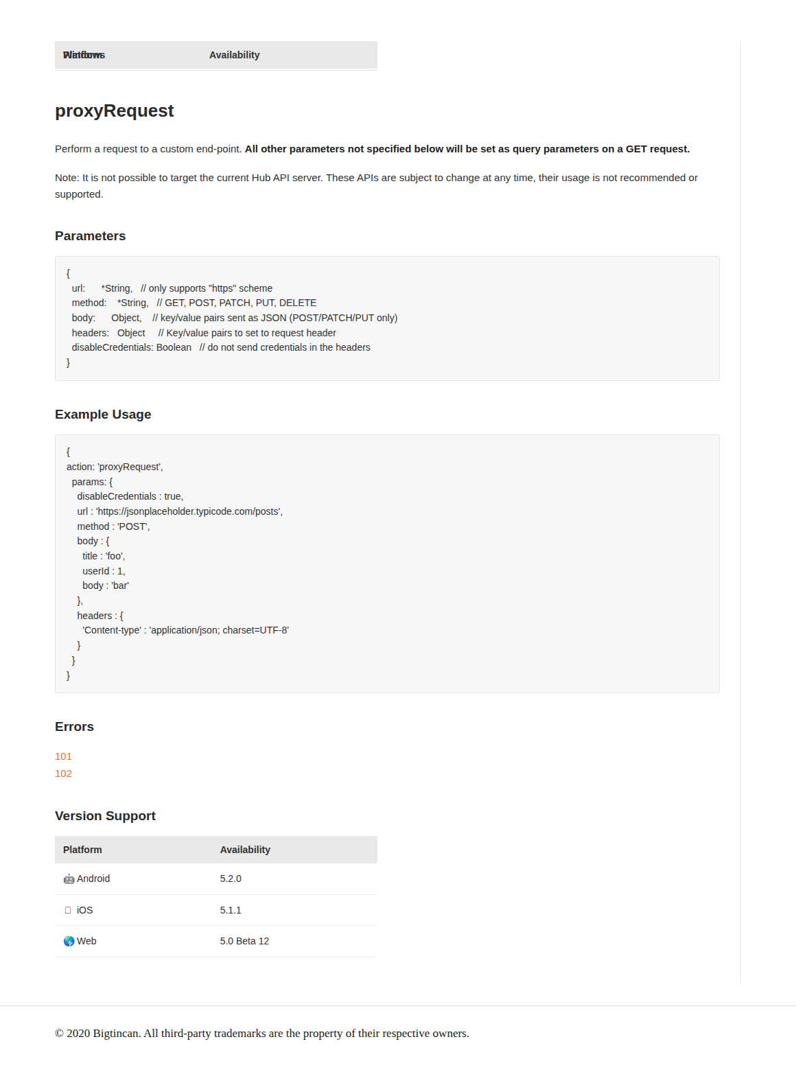| Windows Platform | Availability |
| --- | --- |
proxyRequest
Perform a request to a custom end-point. All other parameters not specified below will be set as query parameters on a GET request.
Note: It is not possible to target the current Hub API server. These APIs are subject to change at any time, their usage is not recommended or supported.
Parameters
{
  url:      *String,   // only supports "https" scheme
  method:    *String,   // GET, POST, PATCH, PUT, DELETE
  body:      Object,    // key/value pairs sent as JSON (POST/PATCH/PUT only)
  headers:   Object     // Key/value pairs to set to request header
  disableCredentials: Boolean   // do not send credentials in the headers
}
Example Usage
{
action: 'proxyRequest',
  params: {
    disableCredentials : true,
    url : 'https://jsonplaceholder.typicode.com/posts',
    method : 'POST',
    body : {
      title : 'foo',
      userId : 1,
      body : 'bar'
    },
    headers : {
      'Content-type' : 'application/json; charset=UTF-8'
    }
  }
}
Errors
101 102
Version Support
| Platform | Availability |
| --- | --- |
| 🤖 Android | 5.2.0 |
|  iOS | 5.1.1 |
| 🌎 Web | 5.0 Beta 12 |
© 2020 Bigtincan. All third-party trademarks are the property of their respective owners.